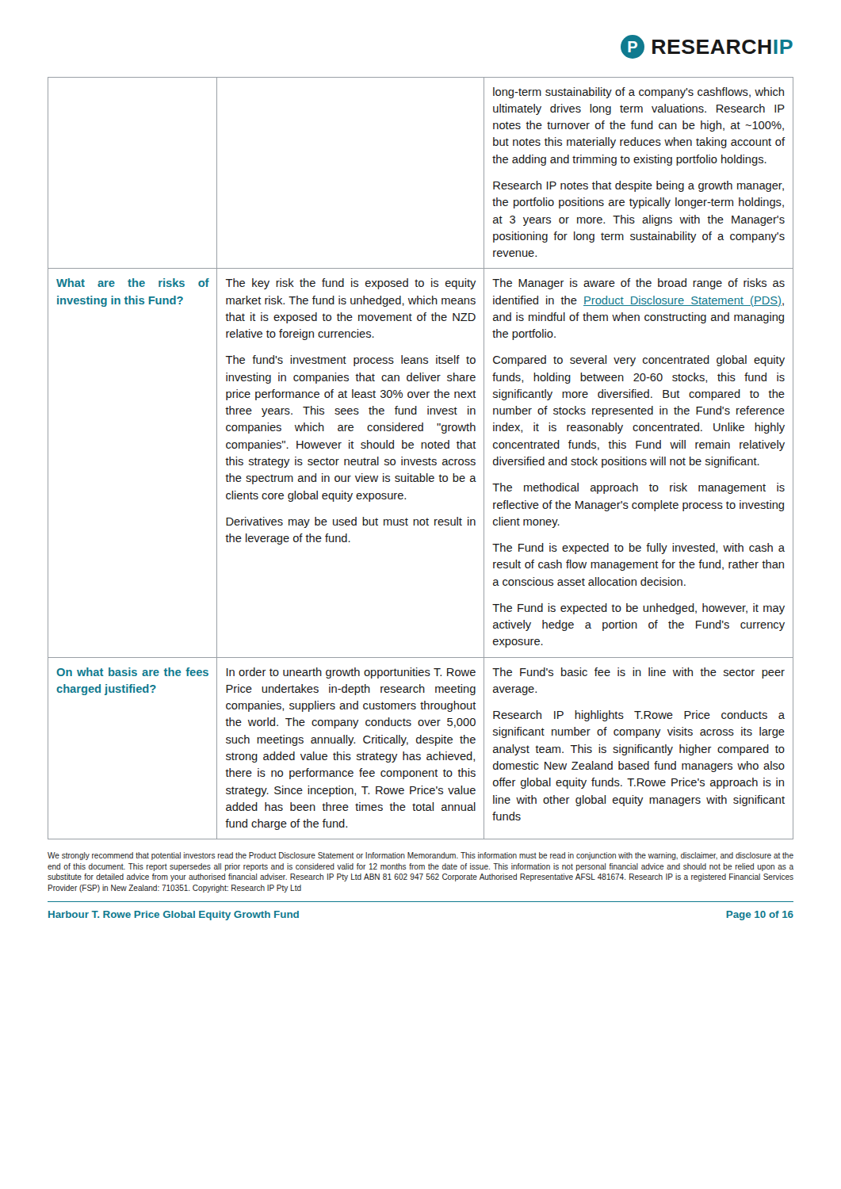P RESEARCH IP
| | | long-term sustainability of a company's cashflows, which ultimately drives long term valuations. Research IP notes the turnover of the fund can be high, at ~100%, but notes this materially reduces when taking account of the adding and trimming to existing portfolio holdings. Research IP notes that despite being a growth manager, the portfolio positions are typically longer-term holdings, at 3 years or more. This aligns with the Manager's positioning for long term sustainability of a company's revenue. |
| What are the risks of investing in this Fund? | The key risk the fund is exposed to is equity market risk. The fund is unhedged, which means that it is exposed to the movement of the NZD relative to foreign currencies. The fund's investment process leans itself to investing in companies that can deliver share price performance of at least 30% over the next three years. This sees the fund invest in companies which are considered "growth companies". However it should be noted that this strategy is sector neutral so invests across the spectrum and in our view is suitable to be a clients core global equity exposure. Derivatives may be used but must not result in the leverage of the fund. | The Manager is aware of the broad range of risks as identified in the Product Disclosure Statement (PDS) , and is mindful of them when constructing and managing the portfolio. Compared to several very concentrated global equity funds, holding between 20-60 stocks, this fund is significantly more diversified. But compared to the number of stocks represented in the Fund's reference index, it is reasonably concentrated. Unlike highly concentrated funds, this Fund will remain relatively diversified and stock positions will not be significant. The methodical approach to risk management is reflective of the Manager's complete process to investing client money. The Fund is expected to be fully invested, with cash a result of cash flow management for the fund, rather than a conscious asset allocation decision. The Fund is expected to be unhedged, however, it may actively hedge a portion of the Fund's currency exposure. |
| On what basis are the fees charged justified? | In order to unearth growth opportunities T. Rowe Price undertakes in-depth research meeting companies, suppliers and customers throughout the world. The company conducts over 5,000 such meetings annually. Critically, despite the strong added value this strategy has achieved, there is no performance fee component to this strategy. Since inception, T. Rowe Price's value added has been three times the total annual fund charge of the fund. | The Fund's basic fee is in line with the sector peer average. Research IP highlights T.Rowe Price conducts a significant number of company visits across its large analyst team. This is significantly higher compared to domestic New Zealand based fund managers who also offer global equity funds. T.Rowe Price's approach is in line with other global equity managers with significant funds |
We strongly recommend that potential investors read the Product Disclosure Statement or Information Memorandum. This information must be read in conjunction with the warning, disclaimer, and disclosure at the end of this document. This report supersedes all prior reports and is considered valid for 12 months from the date of issue. This information is not personal financial advice and should not be relied upon as a substitute for detailed advice from your authorised financial adviser. Research IP Pty Ltd ABN 81 602 947 562 Corporate Authorised Representative AFSL 481674. Research IP is a registered Financial Services Provider (FSP) in New Zealand: 710351. Copyright: Research IP Pty Ltd
Harbour T. Rowe Price Global Equity Growth Fund Page 10 of 16